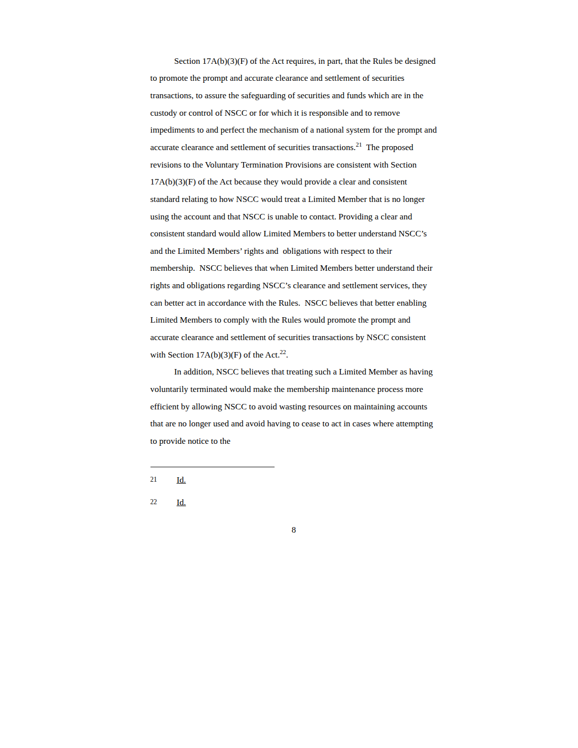Section 17A(b)(3)(F) of the Act requires, in part, that the Rules be designed to promote the prompt and accurate clearance and settlement of securities transactions, to assure the safeguarding of securities and funds which are in the custody or control of NSCC or for which it is responsible and to remove impediments to and perfect the mechanism of a national system for the prompt and accurate clearance and settlement of securities transactions.21 The proposed revisions to the Voluntary Termination Provisions are consistent with Section 17A(b)(3)(F) of the Act because they would provide a clear and consistent standard relating to how NSCC would treat a Limited Member that is no longer using the account and that NSCC is unable to contact. Providing a clear and consistent standard would allow Limited Members to better understand NSCC’s and the Limited Members’ rights and obligations with respect to their membership. NSCC believes that when Limited Members better understand their rights and obligations regarding NSCC’s clearance and settlement services, they can better act in accordance with the Rules. NSCC believes that better enabling Limited Members to comply with the Rules would promote the prompt and accurate clearance and settlement of securities transactions by NSCC consistent with Section 17A(b)(3)(F) of the Act.22.
In addition, NSCC believes that treating such a Limited Member as having voluntarily terminated would make the membership maintenance process more efficient by allowing NSCC to avoid wasting resources on maintaining accounts that are no longer used and avoid having to cease to act in cases where attempting to provide notice to the
21
Id.
22
Id.
8